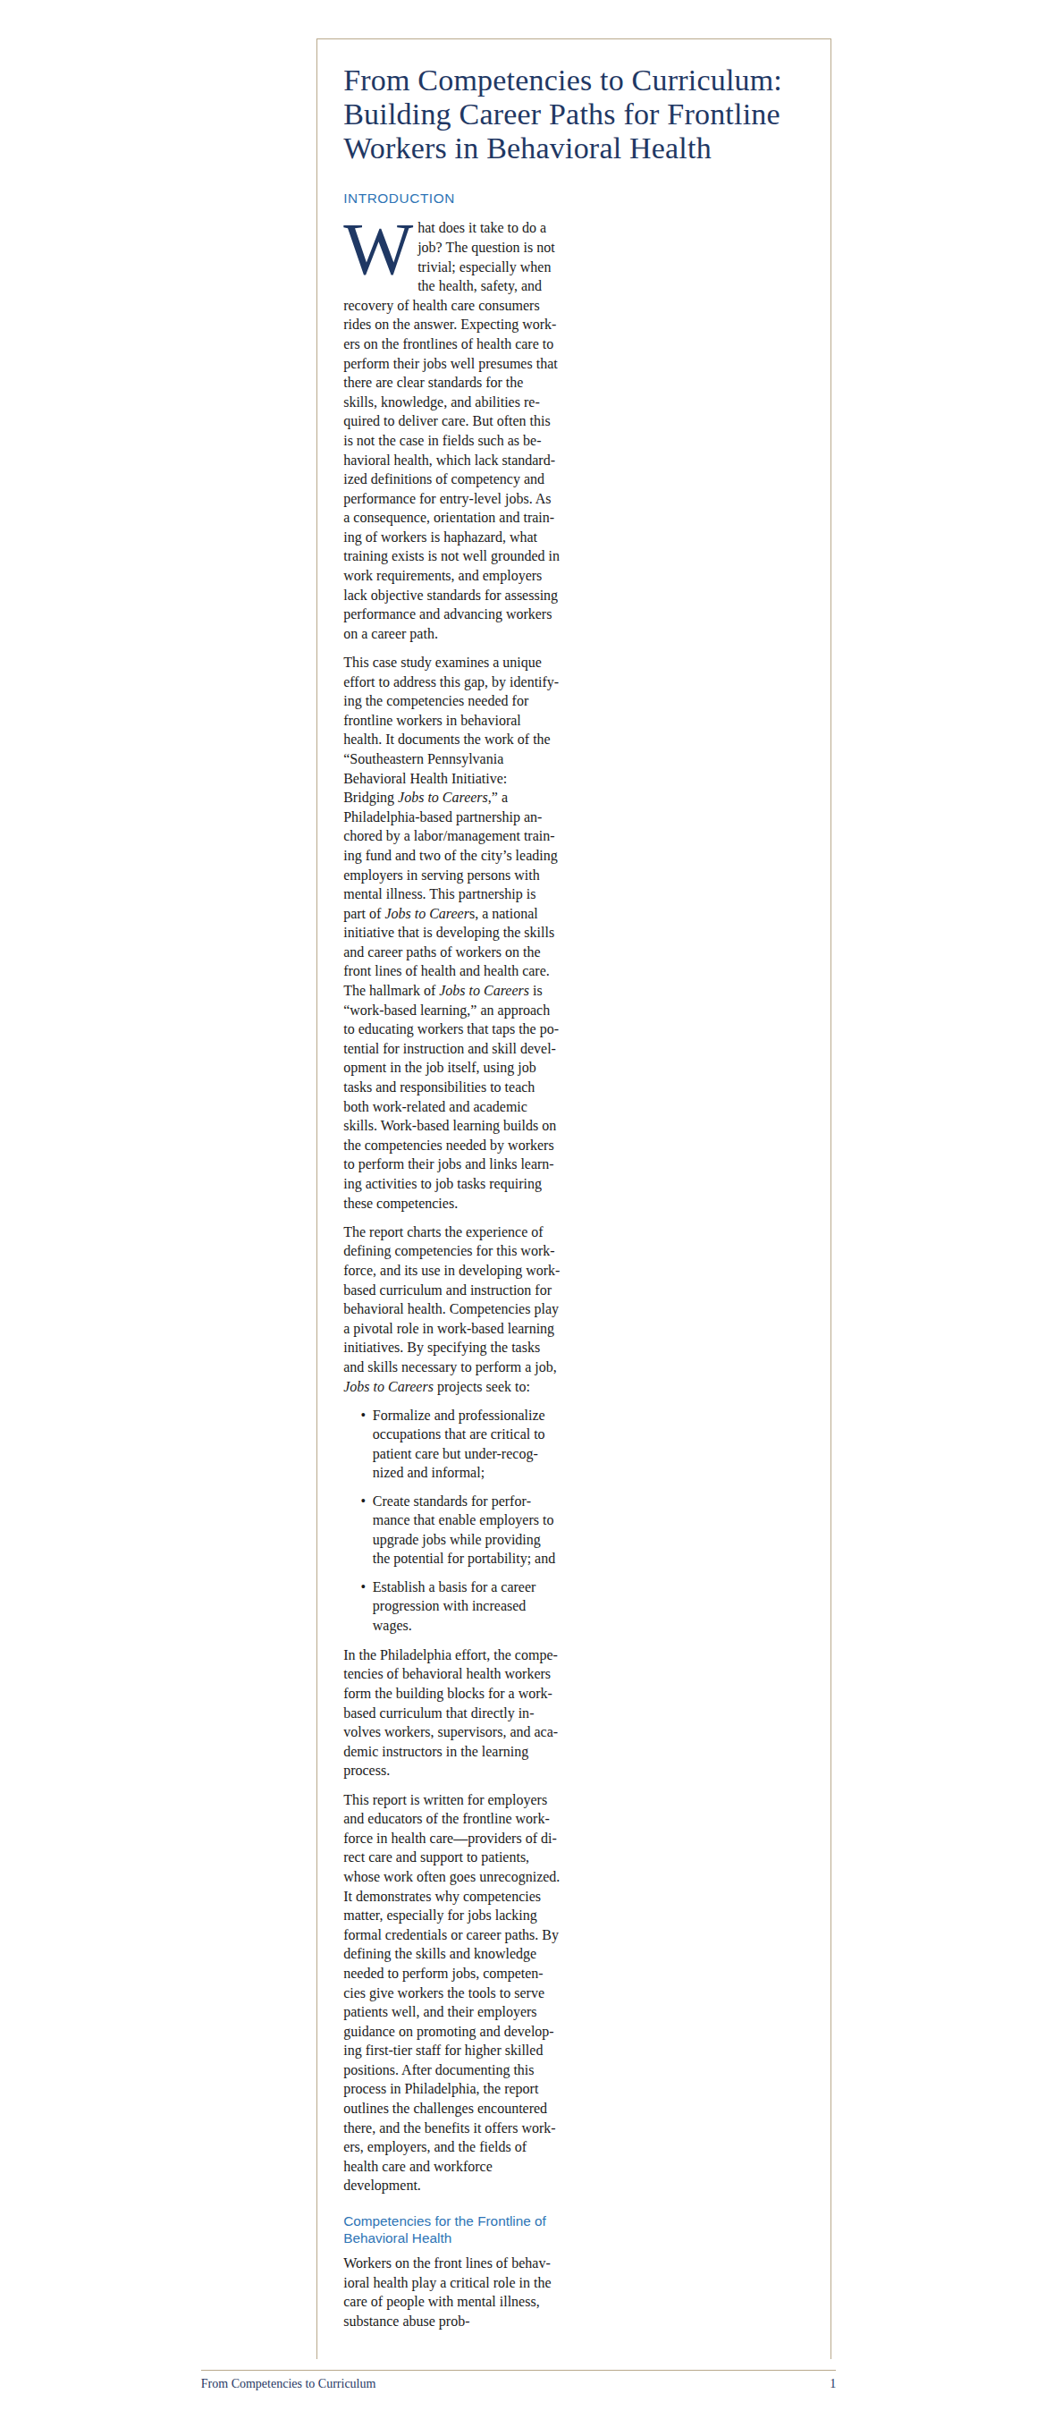From Competencies to Curriculum:
Building Career Paths for Frontline
Workers in Behavioral Health
Introduction
What does it take to do a job? The question is not trivial; especially when the health, safety, and recovery of health care consumers rides on the answer. Expecting workers on the frontlines of health care to perform their jobs well presumes that there are clear standards for the skills, knowledge, and abilities required to deliver care. But often this is not the case in fields such as behavioral health, which lack standardized definitions of competency and performance for entry-level jobs. As a consequence, orientation and training of workers is haphazard, what training exists is not well grounded in work requirements, and employers lack objective standards for assessing performance and advancing workers on a career path.
This case study examines a unique effort to address this gap, by identifying the competencies needed for frontline workers in behavioral health. It documents the work of the “Southeastern Pennsylvania Behavioral Health Initiative: Bridging Jobs to Careers,” a Philadelphia-based partnership anchored by a labor/management training fund and two of the city’s leading employers in serving persons with mental illness. This partnership is part of Jobs to Careers, a national initiative that is developing the skills and career paths of workers on the front lines of health and health care. The hallmark of Jobs to Careers is “work-based learning,” an approach to educating workers that taps the potential for instruction and skill development in the job itself, using job tasks and responsibilities to teach both work-related and academic skills. Work-based learning builds on the competencies needed by workers to perform their jobs and links learning activities to job tasks requiring these competencies.
The report charts the experience of defining competencies for this workforce, and its use in developing work-based curriculum and instruction for behavioral health. Competencies play a pivotal role in work-based learning initiatives. By specifying the tasks and skills necessary to perform a job, Jobs to Careers projects seek to:
Formalize and professionalize occupations that are critical to patient care but under-recognized and informal;
Create standards for performance that enable employers to upgrade jobs while providing the potential for portability; and
Establish a basis for a career progression with increased wages.
In the Philadelphia effort, the competencies of behavioral health workers form the building blocks for a work-based curriculum that directly involves workers, supervisors, and academic instructors in the learning process.
This report is written for employers and educators of the frontline workforce in health care—providers of direct care and support to patients, whose work often goes unrecognized. It demonstrates why competencies matter, especially for jobs lacking formal credentials or career paths. By defining the skills and knowledge needed to perform jobs, competencies give workers the tools to serve patients well, and their employers guidance on promoting and developing first-tier staff for higher skilled positions. After documenting this process in Philadelphia, the report outlines the challenges encountered there, and the benefits it offers workers, employers, and the fields of health care and workforce development.
Competencies for the Frontline of Behavioral Health
Workers on the front lines of behavioral health play a critical role in the care of people with mental illness, substance abuse prob-
From Competencies to Curriculum
1